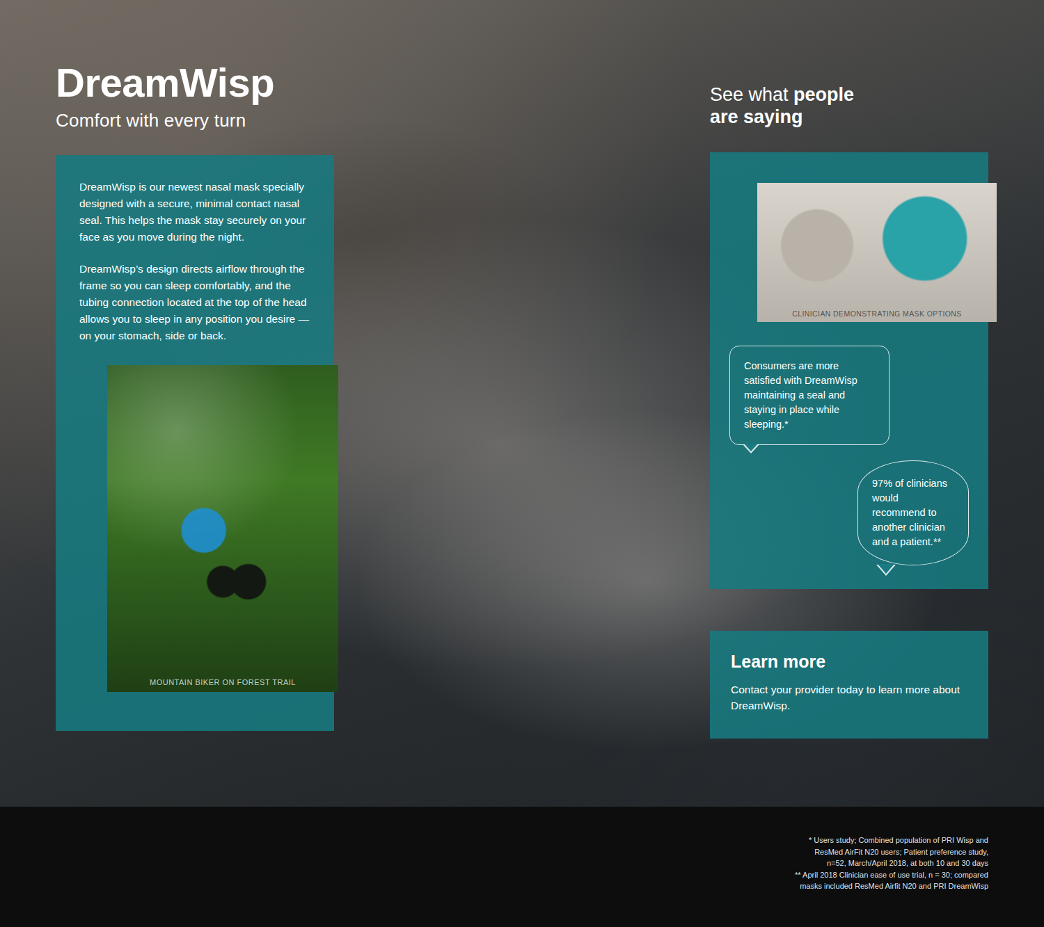DreamWisp
Comfort with every turn
DreamWisp is our newest nasal mask specially designed with a secure, minimal contact nasal seal. This helps the mask stay securely on your face as you move during the night.
DreamWisp’s design directs airflow through the frame so you can sleep comfortably, and the tubing connection located at the top of the head allows you to sleep in any position you desire — on your stomach, side or back.
Mountain biker on forest trail
See what people
are saying
Clinician demonstrating mask options
Consumers are more satisfied with DreamWisp maintaining a seal and staying in place while sleeping.*
97% of clinicians would recommend to another clinician and a patient.**
Learn more
Contact your provider today to learn more about DreamWisp.
* Users study; Combined population of PRI Wisp and
ResMed AirFit N20 users; Patient preference study,
n=52, March/April 2018, at both 10 and 30 days
** April 2018 Clinician ease of use trial, n = 30; compared
masks included ResMed Airfit N20 and PRI DreamWisp